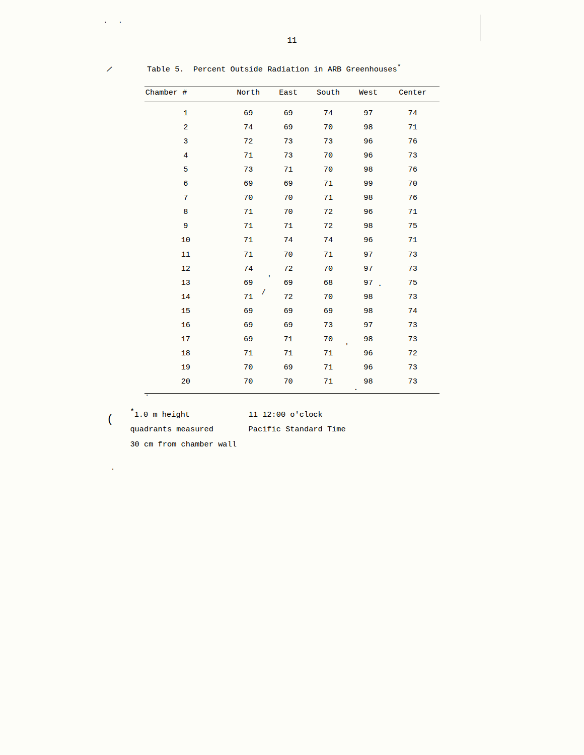. .
/
(
.
11
Table 5. Percent Outside Radiation in ARB Greenhouses*
| Chamber # | North | East | South | West | Center |
| --- | --- | --- | --- | --- | --- |
| 1 | 69 | 69 | 74 | 97 | 74 |
| 2 | 74 | 69 | 70 | 98 | 71 |
| 3 | 72 | 73 | 73 | 96 | 76 |
| 4 | 71 | 73 | 70 | 96 | 73 |
| 5 | 73 | 71 | 70 | 98 | 76 |
| 6 | 69 | 69 | 71 | 99 | 70 |
| 7 | 70 | 70 | 71 | 98 | 76 |
| 8 | 71 | 70 | 72 | 96 | 71 |
| 9 | 71 | 71 | 72 | 98 | 75 |
| 10 | 71 | 74 | 74 | 96 | 71 |
| 11 | 71 | 70 | 71 | 97 | 73 |
| 12 | 74 | 72 | 70 | 97 | 73 |
| 13 | 69 ' | 69 | 68 | 97 | . 75 |
| 14 | 71 | / 72 | 70 | 98 | 73 |
| 15 | 69 | 69 | 69 | 98 | 74 |
| 16 | 69 | 69 | 73 | 97 | 73 |
| 17 | 69 | 71 | 70 | 98 | 73 |
| 18 | 71 | 71 | 71 | ' 96 | 72 |
| 19 | 70 | 69 | 71 | 96 | 73 |
| 20 . | 70 | 70 | 71 . | 98 | 73 |
*1.0 m height
11–12:00 o'clock
quadrants measured
Pacific Standard Time
30 cm from chamber wall